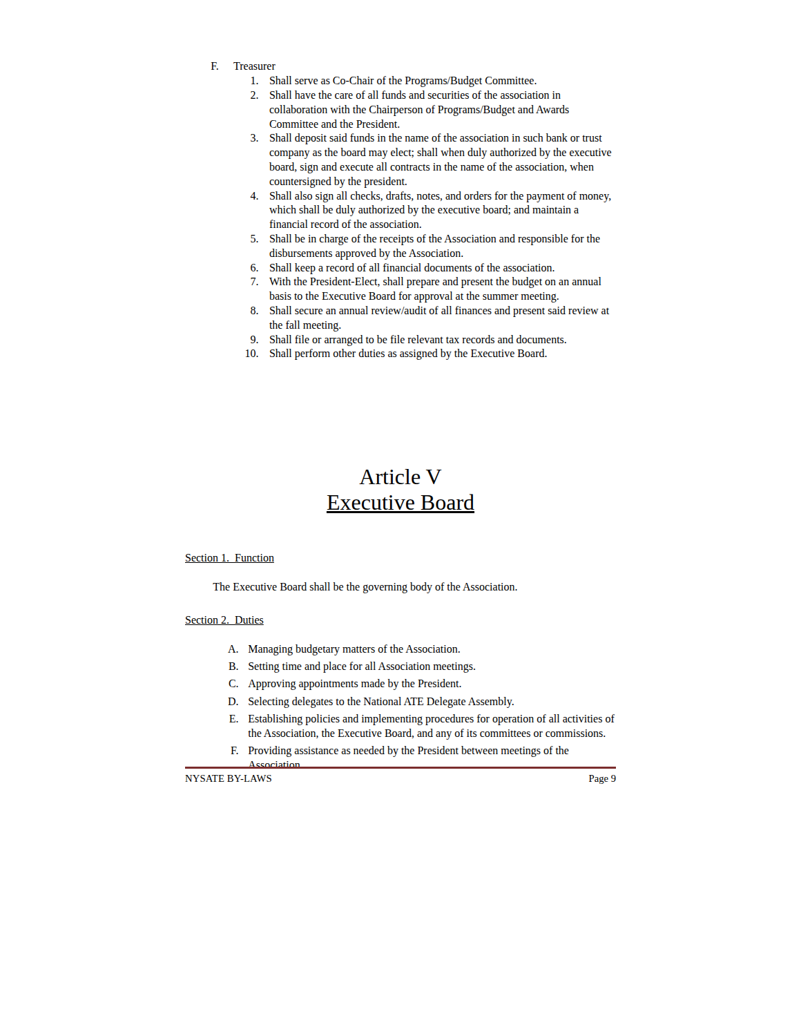Treasurer
Shall serve as Co-Chair of the Programs/Budget Committee.
Shall have the care of all funds and securities of the association in collaboration with the Chairperson of Programs/Budget and Awards Committee and the President.
Shall deposit said funds in the name of the association in such bank or trust company as the board may elect; shall when duly authorized by the executive board, sign and execute all contracts in the name of the association, when countersigned by the president.
Shall also sign all checks, drafts, notes, and orders for the payment of money, which shall be duly authorized by the executive board; and maintain a financial record of the association.
Shall be in charge of the receipts of the Association and responsible for the disbursements approved by the Association.
Shall keep a record of all financial documents of the association.
With the President-Elect, shall prepare and present the budget on an annual basis to the Executive Board for approval at the summer meeting.
Shall secure an annual review/audit of all finances and present said review at the fall meeting.
Shall file or arranged to be file relevant tax records and documents.
Shall perform other duties as assigned by the Executive Board.
Article V
Executive Board
Section 1. Function
The Executive Board shall be the governing body of the Association.
Section 2. Duties
Managing budgetary matters of the Association.
Setting time and place for all Association meetings.
Approving appointments made by the President.
Selecting delegates to the National ATE Delegate Assembly.
Establishing policies and implementing procedures for operation of all activities of the Association, the Executive Board, and any of its committees or commissions.
Providing assistance as needed by the President between meetings of the Association.
NYSATE BY-LAWS Page 9